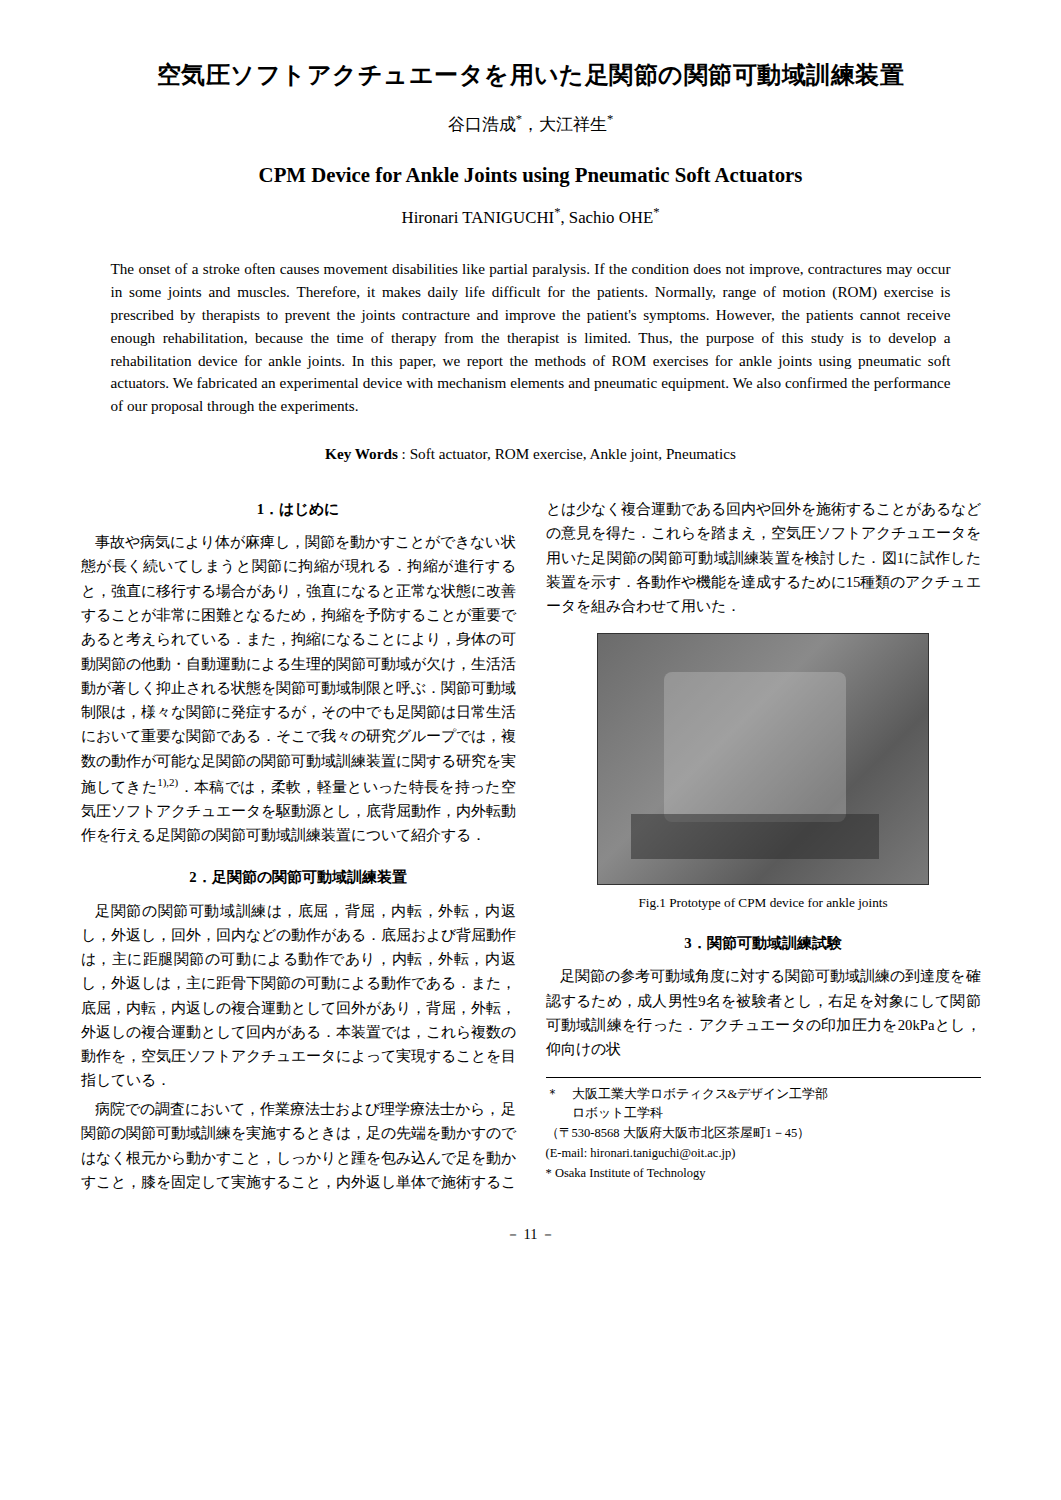空気圧ソフトアクチュエータを用いた足関節の関節可動域訓練装置
谷口浩成*，大江祥生*
CPM Device for Ankle Joints using Pneumatic Soft Actuators
Hironari TANIGUCHI*, Sachio OHE*
The onset of a stroke often causes movement disabilities like partial paralysis. If the condition does not improve, contractures may occur in some joints and muscles. Therefore, it makes daily life difficult for the patients. Normally, range of motion (ROM) exercise is prescribed by therapists to prevent the joints contracture and improve the patient's symptoms. However, the patients cannot receive enough rehabilitation, because the time of therapy from the therapist is limited. Thus, the purpose of this study is to develop a rehabilitation device for ankle joints. In this paper, we report the methods of ROM exercises for ankle joints using pneumatic soft actuators. We fabricated an experimental device with mechanism elements and pneumatic equipment. We also confirmed the performance of our proposal through the experiments.
Key Words : Soft actuator, ROM exercise, Ankle joint, Pneumatics
1．はじめに
事故や病気により体が麻痺し，関節を動かすことができない状態が長く続いてしまうと関節に拘縮が現れる．拘縮が進行すると，強直に移行する場合があり，強直になると正常な状態に改善することが非常に困難となるため，拘縮を予防することが重要であると考えられている．また，拘縮になることにより，身体の可動関節の他動・自動運動による生理的関節可動域が欠け，生活活動が著しく抑止される状態を関節可動域制限と呼ぶ．関節可動域制限は，様々な関節に発症するが，その中でも足関節は日常生活において重要な関節である．そこで我々の研究グループでは，複数の動作が可能な足関節の関節可動域訓練装置に関する研究を実施してきた1),2)．本稿では，柔軟，軽量といった特長を持った空気圧ソフトアクチュエータを駆動源とし，底背屈動作，内外転動作を行える足関節の関節可動域訓練装置について紹介する．
2．足関節の関節可動域訓練装置
足関節の関節可動域訓練は，底屈，背屈，内転，外転，内返し，外返し，回外，回内などの動作がある．底屈および背屈動作は，主に距腿関節の可動による動作であり，内転，外転，内返し，外返しは，主に距骨下関節の可動による動作である．また，底屈，内転，内返しの複合運動として回外があり，背屈，外転，外返しの複合運動として回内がある．本装置では，これら複数の動作を，空気圧ソフトアクチュエータによって実現することを目指している．
病院での調査において，作業療法士および理学療法士から，足関節の関節可動域訓練を実施するときは，足の先端を動かすのではなく根元から動かすこと，しっかりと踵を包み込んで足を動かすこと，膝を固定して実施すること，内外返し単体で施術することは少なく複合運動である回内や回外を施術することがあるなどの意見を得た．これらを踏まえ，空気圧ソフトアクチュエータを用いた足関節の関節可動域訓練装置を検討した．図1に試作した装置を示す．各動作や機能を達成するために15種類のアクチュエータを組み合わせて用いた．
Fig.1 Prototype of CPM device for ankle joints
3．関節可動域訓練試験
足関節の参考可動域角度に対する関節可動域訓練の到達度を確認するため，成人男性9名を被験者とし，右足を対象にして関節可動域訓練を行った．アクチュエータの印加圧力を20kPaとし，仰向けの状
＊　大阪工業大学ロボティクス&デザイン工学部
　　ロボット工学科
（〒530‐8568 大阪府大阪市北区茶屋町1－45）
(E-mail: hironari.taniguchi@oit.ac.jp)
* Osaka Institute of Technology
－ 11 －